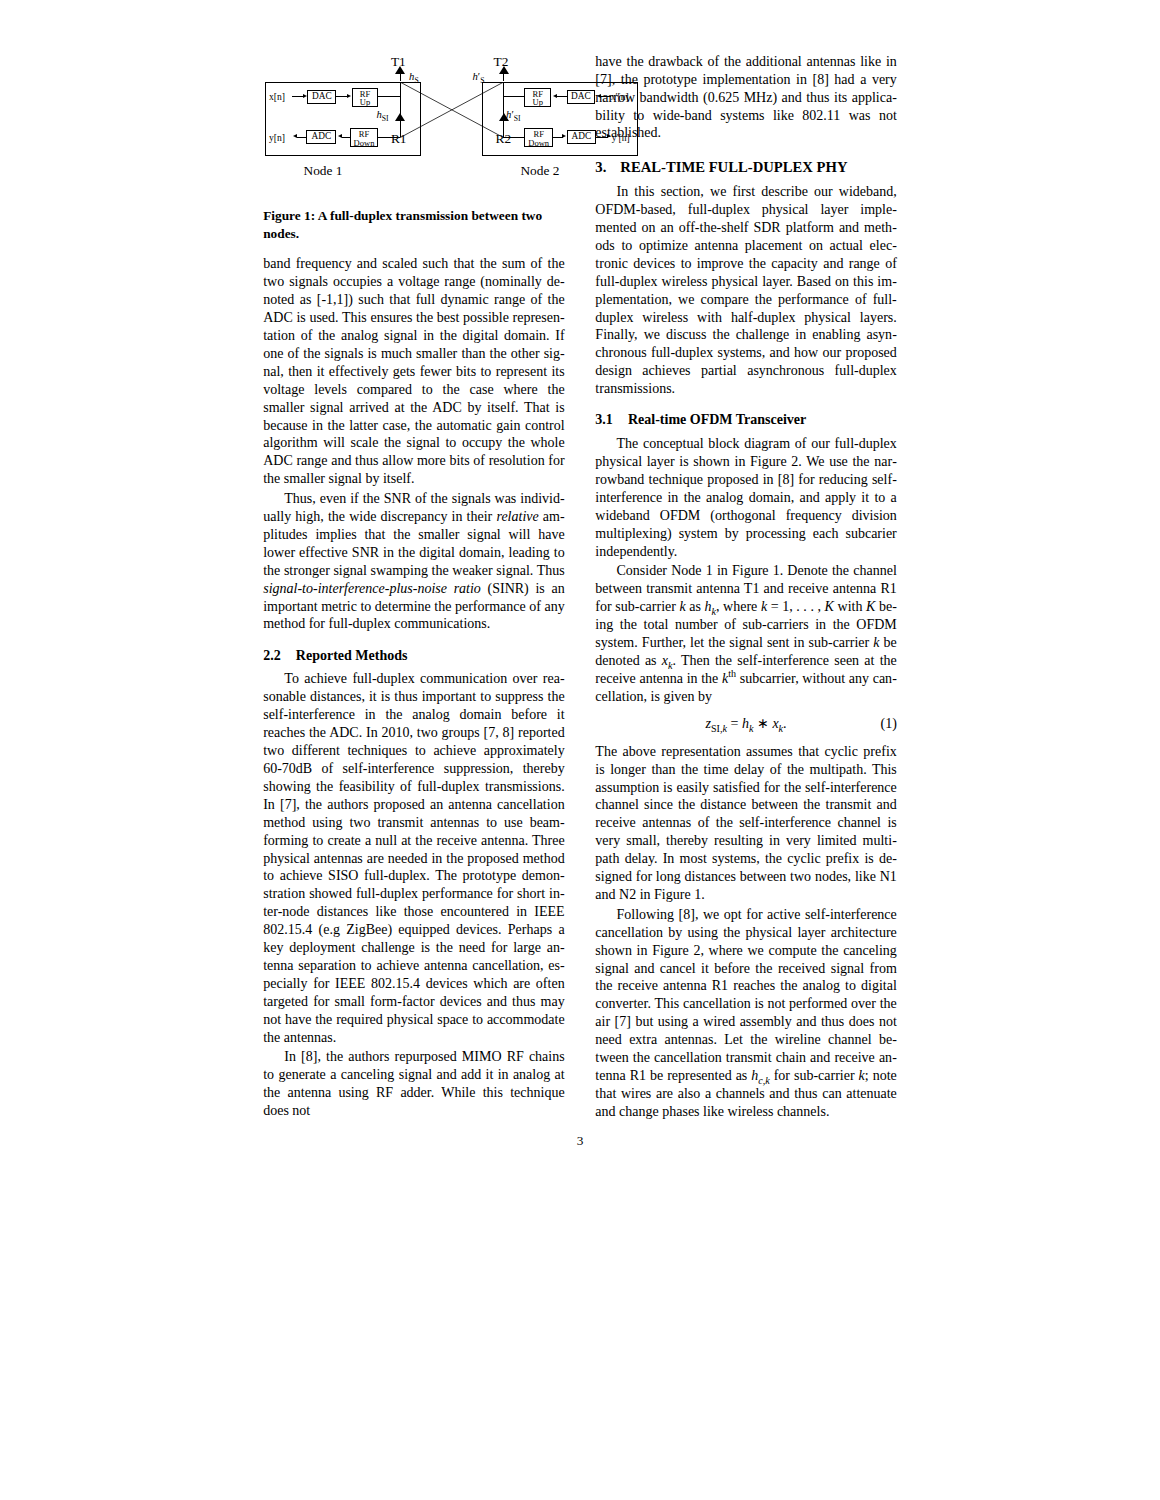x[n]
DAC
RF
Up
y[n]
ADC
RF
Down
T1
R1
RF
Up
DAC
x′[n]
RF
Down
ADC
y′[n]
T2
R2
hSI
h′SI
hS
h′S
Node 1
Node 2
Figure 1: A full-duplex transmission between two nodes.
band frequency and scaled such that the sum of the two signals occupies a voltage range (nominally denoted as [-1,1]) such that full dynamic range of the ADC is used. This ensures the best possible representation of the analog signal in the digital domain. If one of the signals is much smaller than the other signal, then it effectively gets fewer bits to represent its voltage levels compared to the case where the smaller signal arrived at the ADC by itself. That is because in the latter case, the automatic gain control algorithm will scale the signal to occupy the whole ADC range and thus allow more bits of resolution for the smaller signal by itself.
Thus, even if the SNR of the signals was individually high, the wide discrepancy in their relative amplitudes implies that the smaller signal will have lower effective SNR in the digital domain, leading to the stronger signal swamping the weaker signal. Thus signal-to-interference-plus-noise ratio (SINR) is an important metric to determine the performance of any method for full-duplex communications.
2.2 Reported Methods
To achieve full-duplex communication over reasonable distances, it is thus important to suppress the self-interference in the analog domain before it reaches the ADC. In 2010, two groups [7, 8] reported two different techniques to achieve approximately 60-70dB of self-interference suppression, thereby showing the feasibility of full-duplex transmissions. In [7], the authors proposed an antenna cancellation method using two transmit antennas to use beamforming to create a null at the receive antenna. Three physical antennas are needed in the proposed method to achieve SISO full-duplex. The prototype demonstration showed full-duplex performance for short inter-node distances like those encountered in IEEE 802.15.4 (e.g ZigBee) equipped devices. Perhaps a key deployment challenge is the need for large antenna separation to achieve antenna cancellation, especially for IEEE 802.15.4 devices which are often targeted for small form-factor devices and thus may not have the required physical space to accommodate the antennas.
In [8], the authors repurposed MIMO RF chains to generate a canceling signal and add it in analog at the antenna using RF adder. While this technique does not
have the drawback of the additional antennas like in [7], the prototype implementation in [8] had a very narrow bandwidth (0.625 MHz) and thus its applicability to wide-band systems like 802.11 was not established.
3. REAL-TIME FULL-DUPLEX PHY
In this section, we first describe our wideband, OFDM-based, full-duplex physical layer implemented on an off-the-shelf SDR platform and methods to optimize antenna placement on actual electronic devices to improve the capacity and range of full-duplex wireless physical layer. Based on this implementation, we compare the performance of full-duplex wireless with half-duplex physical layers. Finally, we discuss the challenge in enabling asynchronous full-duplex systems, and how our proposed design achieves partial asynchronous full-duplex transmissions.
3.1 Real-time OFDM Transceiver
The conceptual block diagram of our full-duplex physical layer is shown in Figure 2. We use the narrowband technique proposed in [8] for reducing self-interference in the analog domain, and apply it to a wideband OFDM (orthogonal frequency division multiplexing) system by processing each subcarier independently.
Consider Node 1 in Figure 1. Denote the channel between transmit antenna T1 and receive antenna R1 for sub-carrier k as hk, where k = 1, . . . , K with K being the total number of sub-carriers in the OFDM system. Further, let the signal sent in sub-carrier k be denoted as xk. Then the self-interference seen at the receive antenna in the kth subcarrier, without any cancellation, is given by
zSI,k = hk ∗ xk. (1)
The above representation assumes that cyclic prefix is longer than the time delay of the multipath. This assumption is easily satisfied for the self-interference channel since the distance between the transmit and receive antennas of the self-interference channel is very small, thereby resulting in very limited multipath delay. In most systems, the cyclic prefix is designed for long distances between two nodes, like N1 and N2 in Figure 1.
Following [8], we opt for active self-interference cancellation by using the physical layer architecture shown in Figure 2, where we compute the canceling signal and cancel it before the received signal from the receive antenna R1 reaches the analog to digital converter. This cancellation is not performed over the air [7] but using a wired assembly and thus does not need extra antennas. Let the wireline channel between the cancellation transmit chain and receive antenna R1 be represented as hc,k for sub-carrier k; note that wires are also a channels and thus can attenuate and change phases like wireless channels.
3